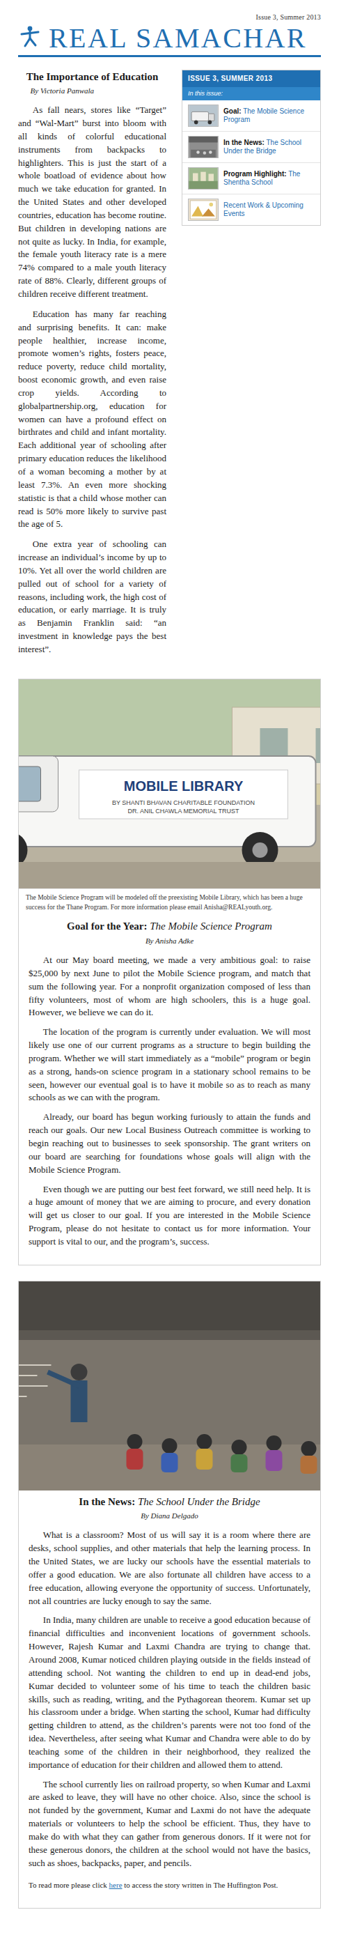Issue 3, Summer 2013
REAL logo
REAL SAMACHAR
The Importance of Education
By Victoria Panwala
As fall nears, stores like “Target” and “Wal-Mart” burst into bloom with all kinds of colorful educational instruments from backpacks to highlighters. This is just the start of a whole boatload of evidence about how much we take education for granted. In the United States and other developed countries, education has become routine. But children in developing nations are not quite as lucky. In India, for example, the female youth literacy rate is a mere 74% compared to a male youth literacy rate of 88%. Clearly, different groups of children receive different treatment.
Education has many far reaching and surprising benefits. It can: make people healthier, increase income, promote women’s rights, fosters peace, reduce poverty, reduce child mortality, boost economic growth, and even raise crop yields. According to globalpartnership.org, education for women can have a profound effect on birthrates and child and infant mortality. Each additional year of schooling after primary education reduces the likelihood of a woman becoming a mother by at least 7.3%. An even more shocking statistic is that a child whose mother can read is 50% more likely to survive past the age of 5.
One extra year of schooling can increase an individual’s income by up to 10%. Yet all over the world children are pulled out of school for a variety of reasons, including work, the high cost of education, or early marriage. It is truly as Benjamin Franklin said: “an investment in knowledge pays the best interest”.
ISSUE 3, SUMMER 2013
In this issue:
Goal: The Mobile Science Program
In the News: The School Under the Bridge
Program Highlight: The Shentha School
Recent Work & Upcoming Events
Mobile Library van MOBILE LIBRARY BY SHANTI BHAVAN CHARITABLE FOUNDATION DR. ANIL CHAWLA MEMORIAL TRUST
The Mobile Science Program will be modeled off the preexisting Mobile Library, which has been a huge success for the Thane Program. For more information please email Anisha@REALyouth.org.
Goal for the Year: The Mobile Science Program
By Anisha Adke
At our May board meeting, we made a very ambitious goal: to raise $25,000 by next June to pilot the Mobile Science program, and match that sum the following year. For a nonprofit organization composed of less than fifty volunteers, most of whom are high schoolers, this is a huge goal. However, we believe we can do it.
The location of the program is currently under evaluation. We will most likely use one of our current programs as a structure to begin building the program. Whether we will start immediately as a “mobile” program or begin as a strong, hands-on science program in a stationary school remains to be seen, however our eventual goal is to have it mobile so as to reach as many schools as we can with the program.
Already, our board has begun working furiously to attain the funds and reach our goals. Our new Local Business Outreach committee is working to begin reaching out to businesses to seek sponsorship. The grant writers on our board are searching for foundations whose goals will align with the Mobile Science Program.
Even though we are putting our best feet forward, we still need help. It is a huge amount of money that we are aiming to procure, and every donation will get us closer to our goal. If you are interested in the Mobile Science Program, please do not hesitate to contact us for more information. Your support is vital to our, and the program’s, success.
The school under the bridge
In the News: The School Under the Bridge
By Diana Delgado
What is a classroom? Most of us will say it is a room where there are desks, school supplies, and other materials that help the learning process. In the United States, we are lucky our schools have the essential materials to offer a good education. We are also fortunate all children have access to a free education, allowing everyone the opportunity of success. Unfortunately, not all countries are lucky enough to say the same.
In India, many children are unable to receive a good education because of financial difficulties and inconvenient locations of government schools. However, Rajesh Kumar and Laxmi Chandra are trying to change that. Around 2008, Kumar noticed children playing outside in the fields instead of attending school. Not wanting the children to end up in dead-end jobs, Kumar decided to volunteer some of his time to teach the children basic skills, such as reading, writing, and the Pythagorean theorem. Kumar set up his classroom under a bridge. When starting the school, Kumar had difficulty getting children to attend, as the children’s parents were not too fond of the idea. Nevertheless, after seeing what Kumar and Chandra were able to do by teaching some of the children in their neighborhood, they realized the importance of education for their children and allowed them to attend.
The school currently lies on railroad property, so when Kumar and Laxmi are asked to leave, they will have no other choice. Also, since the school is not funded by the government, Kumar and Laxmi do not have the adequate materials or volunteers to help the school be efficient. Thus, they have to make do with what they can gather from generous donors. If it were not for these generous donors, the children at the school would not have the basics, such as shoes, backpacks, paper, and pencils.
To read more please click here to access the story written in The Huffington Post.